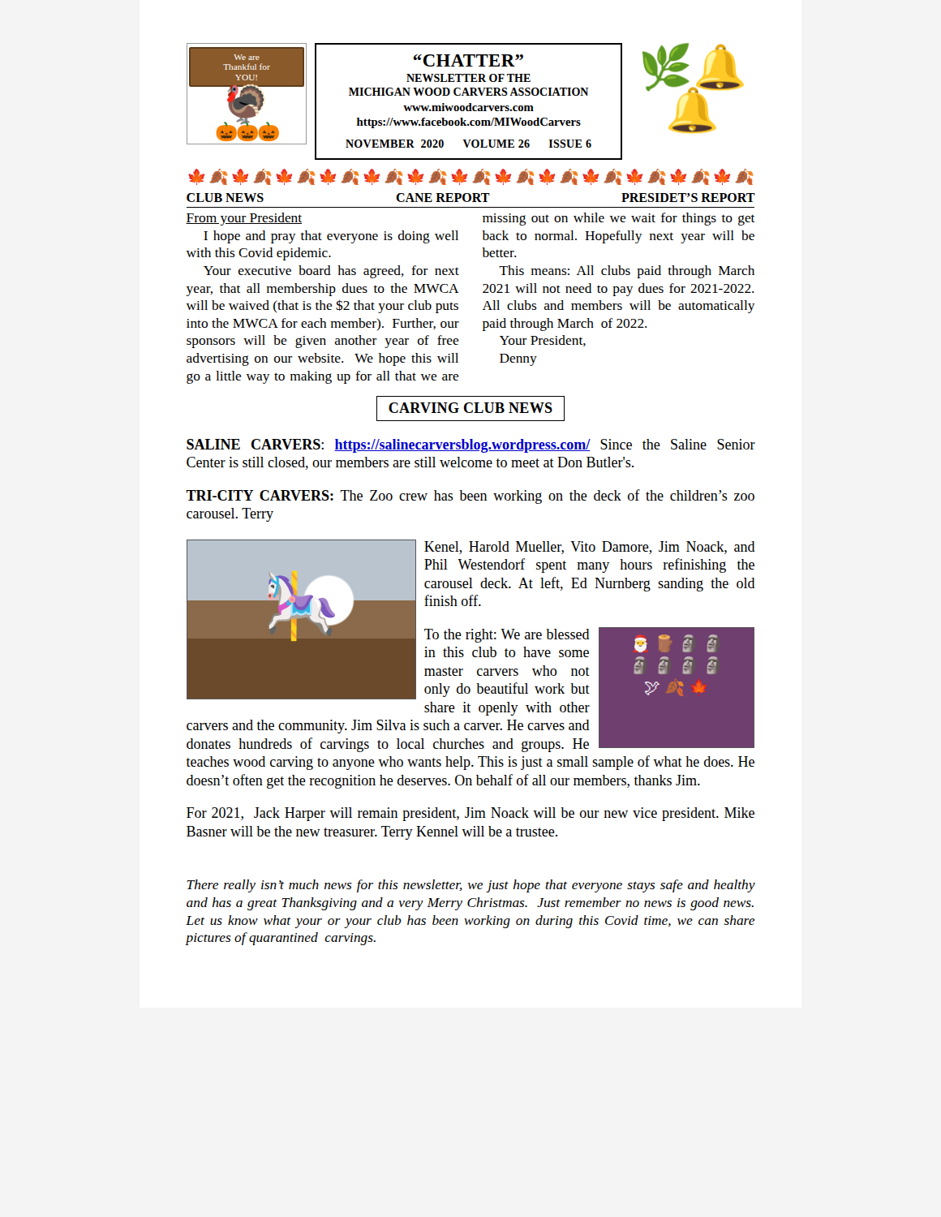We are
Thankful for
YOU!
🦃
🎃🎃🎃
“CHATTER”
NEWSLETTER OF THE
MICHIGAN WOOD CARVERS ASSOCIATION
www.miwoodcarvers.com
https://www.facebook.com/MIWoodCarvers
NOVEMBER 2020 VOLUME 26 ISSUE 6
🌿🔔🔔
🍁🍂🍁🍂🍁🍂🍁🍂🍁🍂🍁🍂🍁🍂🍁🍂🍁🍂🍁🍂🍁🍂🍁🍂🍁🍂🍁🍂🍁🍂🍁🍂
CLUB NEWS CANE REPORT PRESIDET’S REPORT
From your President
I hope and pray that everyone is doing well with this Covid epidemic.
Your executive board has agreed, for next year, that all membership dues to the MWCA will be waived (that is the $2 that your club puts into the MWCA for each member). Further, our sponsors will be given another year of free advertising on our website. We hope this will go a little way to making up for all that we are missing out on while we wait for things to get back to normal. Hopefully next year will be better.
This means: All clubs paid through March 2021 will not need to pay dues for 2021-2022. All clubs and members will be automatically paid through March of 2022.
Your President,
Denny
CARVING CLUB NEWS
SALINE CARVERS: https://salinecarversblog.wordpress.com/ Since the Saline Senior Center is still closed, our members are still welcome to meet at Don Butler's.
TRI-CITY CARVERS: The Zoo crew has been working on the deck of the children’s zoo carousel. Terry
Kenel, Harold Mueller, Vito Damore, Jim Noack, and Phil Westendorf spent many hours refinishing the carousel deck. At left, Ed Nurnberg sanding the old finish off.
To the right: We are blessed in this club to have some master carvers who not only do beautiful work but share it openly with other carvers and the community. Jim Silva is such a carver. He carves and donates hundreds of carvings to local churches and groups. He teaches wood carving to anyone who wants help. This is just a small sample of what he does. He doesn’t often get the recognition he deserves. On behalf of all our members, thanks Jim.
For 2021, Jack Harper will remain president, Jim Noack will be our new vice president. Mike Basner will be the new treasurer. Terry Kennel will be a trustee.
There really isn’t much news for this newsletter, we just hope that everyone stays safe and healthy and has a great Thanksgiving and a very Merry Christmas. Just remember no news is good news. Let us know what your or your club has been working on during this Covid time, we can share pictures of quarantined carvings.